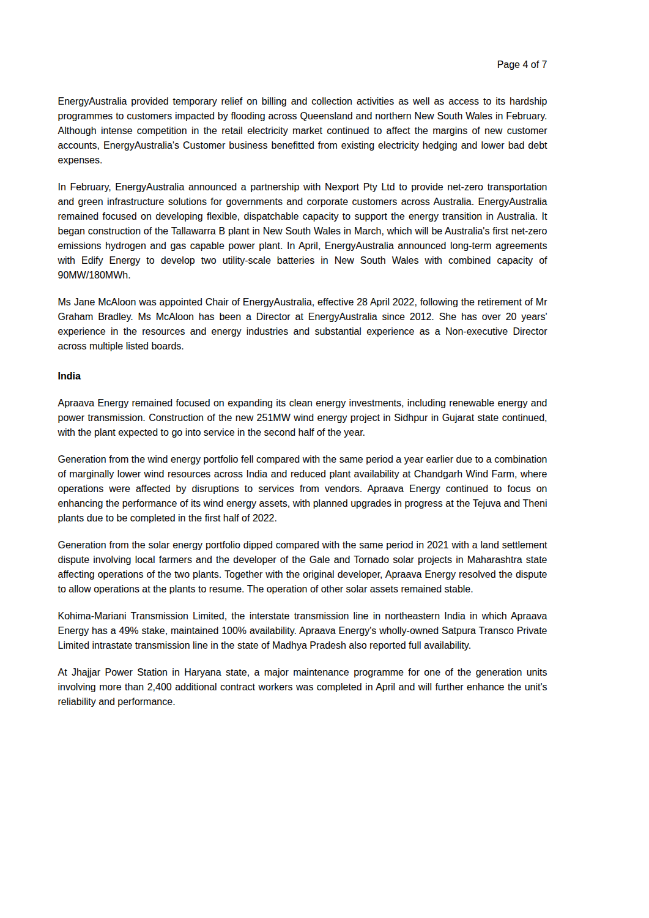Page 4 of 7
EnergyAustralia provided temporary relief on billing and collection activities as well as access to its hardship programmes to customers impacted by flooding across Queensland and northern New South Wales in February. Although intense competition in the retail electricity market continued to affect the margins of new customer accounts, EnergyAustralia's Customer business benefitted from existing electricity hedging and lower bad debt expenses.
In February, EnergyAustralia announced a partnership with Nexport Pty Ltd to provide net-zero transportation and green infrastructure solutions for governments and corporate customers across Australia. EnergyAustralia remained focused on developing flexible, dispatchable capacity to support the energy transition in Australia. It began construction of the Tallawarra B plant in New South Wales in March, which will be Australia's first net-zero emissions hydrogen and gas capable power plant. In April, EnergyAustralia announced long-term agreements with Edify Energy to develop two utility-scale batteries in New South Wales with combined capacity of 90MW/180MWh.
Ms Jane McAloon was appointed Chair of EnergyAustralia, effective 28 April 2022, following the retirement of Mr Graham Bradley. Ms McAloon has been a Director at EnergyAustralia since 2012. She has over 20 years' experience in the resources and energy industries and substantial experience as a Non-executive Director across multiple listed boards.
India
Apraava Energy remained focused on expanding its clean energy investments, including renewable energy and power transmission. Construction of the new 251MW wind energy project in Sidhpur in Gujarat state continued, with the plant expected to go into service in the second half of the year.
Generation from the wind energy portfolio fell compared with the same period a year earlier due to a combination of marginally lower wind resources across India and reduced plant availability at Chandgarh Wind Farm, where operations were affected by disruptions to services from vendors. Apraava Energy continued to focus on enhancing the performance of its wind energy assets, with planned upgrades in progress at the Tejuva and Theni plants due to be completed in the first half of 2022.
Generation from the solar energy portfolio dipped compared with the same period in 2021 with a land settlement dispute involving local farmers and the developer of the Gale and Tornado solar projects in Maharashtra state affecting operations of the two plants. Together with the original developer, Apraava Energy resolved the dispute to allow operations at the plants to resume. The operation of other solar assets remained stable.
Kohima-Mariani Transmission Limited, the interstate transmission line in northeastern India in which Apraava Energy has a 49% stake, maintained 100% availability. Apraava Energy's wholly-owned Satpura Transco Private Limited intrastate transmission line in the state of Madhya Pradesh also reported full availability.
At Jhajjar Power Station in Haryana state, a major maintenance programme for one of the generation units involving more than 2,400 additional contract workers was completed in April and will further enhance the unit's reliability and performance.